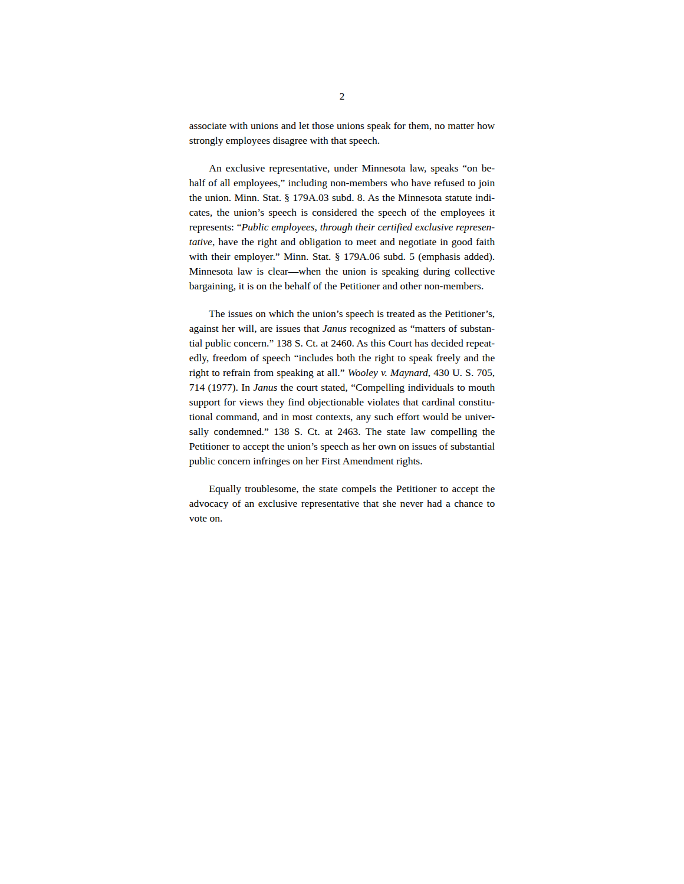2
associate with unions and let those unions speak for them, no matter how strongly employees disagree with that speech.
An exclusive representative, under Minnesota law, speaks “on behalf of all employees,” including non-members who have refused to join the union. Minn. Stat. § 179A.03 subd. 8. As the Minnesota statute indicates, the union’s speech is considered the speech of the employees it represents: “Public employees, through their certified exclusive representative, have the right and obligation to meet and negotiate in good faith with their employer.” Minn. Stat. § 179A.06 subd. 5 (emphasis added). Minnesota law is clear—when the union is speaking during collective bargaining, it is on the behalf of the Petitioner and other non-members.
The issues on which the union’s speech is treated as the Petitioner’s, against her will, are issues that Janus recognized as “matters of substantial public concern.” 138 S. Ct. at 2460. As this Court has decided repeatedly, freedom of speech “includes both the right to speak freely and the right to refrain from speaking at all.” Wooley v. Maynard, 430 U. S. 705, 714 (1977). In Janus the court stated, “Compelling individuals to mouth support for views they find objectionable violates that cardinal constitutional command, and in most contexts, any such effort would be universally condemned.” 138 S. Ct. at 2463. The state law compelling the Petitioner to accept the union’s speech as her own on issues of substantial public concern infringes on her First Amendment rights.
Equally troublesome, the state compels the Petitioner to accept the advocacy of an exclusive representative that she never had a chance to vote on.